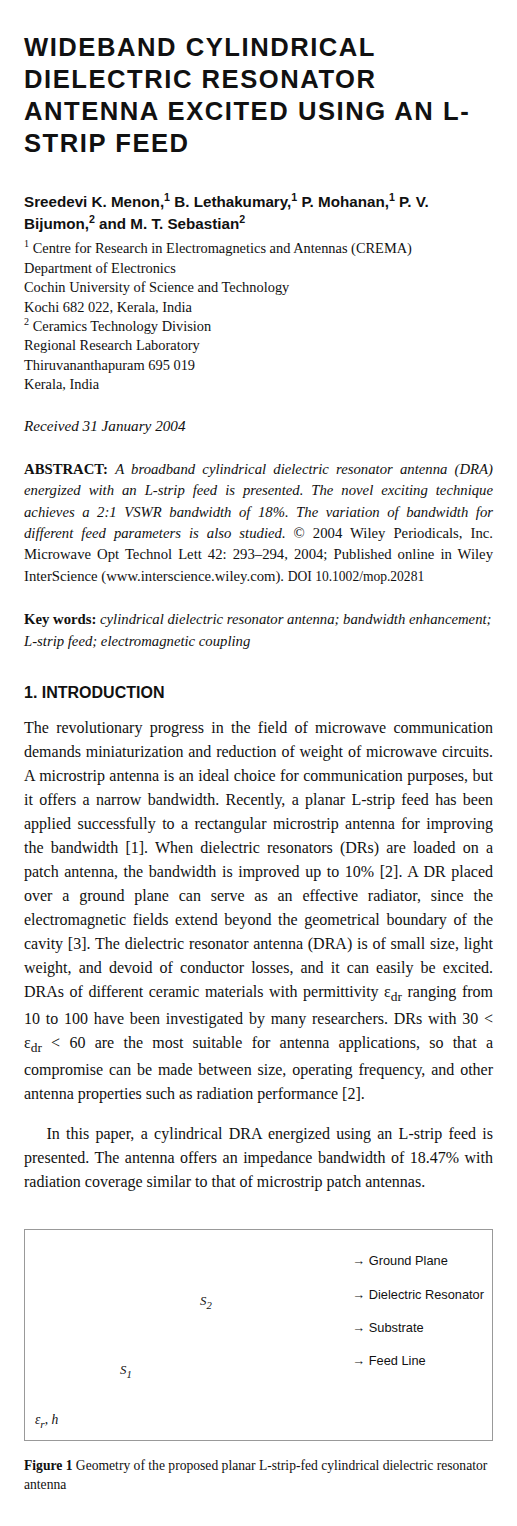Wideband Cylindrical Dielectric Resonator Antenna Excited Using an L-Strip Feed
Sreedevi K. Menon,1 B. Lethakumary,1 P. Mohanan,1 P. V. Bijumon,2 and M. T. Sebastian2
1 Centre for Research in Electromagnetics and Antennas (CREMA)
Department of Electronics
Cochin University of Science and Technology
Kochi 682 022, Kerala, India
2 Ceramics Technology Division
Regional Research Laboratory
Thiruvananthapuram 695 019
Kerala, India
Received 31 January 2004
ABSTRACT: A broadband cylindrical dielectric resonator antenna (DRA) energized with an L-strip feed is presented. The novel exciting technique achieves a 2:1 VSWR bandwidth of 18%. The variation of bandwidth for different feed parameters is also studied. © 2004 Wiley Periodicals, Inc. Microwave Opt Technol Lett 42: 293–294, 2004; Published online in Wiley InterScience (www.interscience.wiley.com). DOI 10.1002/mop.20281
Key words: cylindrical dielectric resonator antenna; bandwidth enhancement; L-strip feed; electromagnetic coupling
1. Introduction
The revolutionary progress in the field of microwave communication demands miniaturization and reduction of weight of microwave circuits. A microstrip antenna is an ideal choice for communication purposes, but it offers a narrow bandwidth. Recently, a planar L-strip feed has been applied successfully to a rectangular microstrip antenna for improving the bandwidth [1]. When dielectric resonators (DRs) are loaded on a patch antenna, the bandwidth is improved up to 10% [2]. A DR placed over a ground plane can serve as an effective radiator, since the electromagnetic fields extend beyond the geometrical boundary of the cavity [3]. The dielectric resonator antenna (DRA) is of small size, light weight, and devoid of conductor losses, and it can easily be excited. DRAs of different ceramic materials with permittivity εdr ranging from 10 to 100 have been investigated by many researchers. DRs with 30 < εdr < 60 are the most suitable for antenna applications, so that a compromise can be made between size, operating frequency, and other antenna properties such as radiation performance [2].
In this paper, a cylindrical DRA energized using an L-strip feed is presented. The antenna offers an impedance bandwidth of 18.47% with radiation coverage similar to that of microstrip patch antennas.
→ Ground Plane → Dielectric Resonator → Substrate → Feed Line
S2
S1
εr, h
Figure 1 Geometry of the proposed planar L-strip-fed cylindrical dielectric resonator antenna